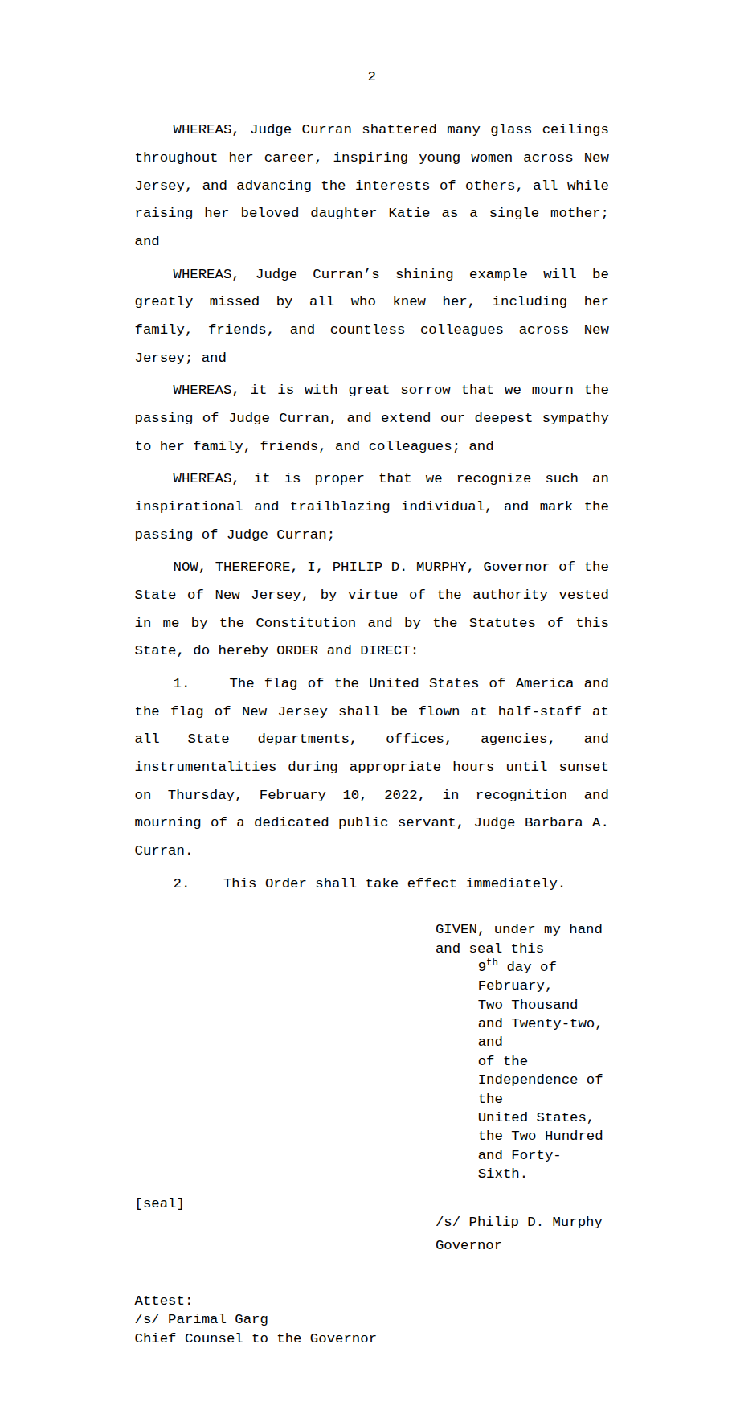2
WHEREAS, Judge Curran shattered many glass ceilings throughout her career, inspiring young women across New Jersey, and advancing the interests of others, all while raising her beloved daughter Katie as a single mother; and
WHEREAS, Judge Curran’s shining example will be greatly missed by all who knew her, including her family, friends, and countless colleagues across New Jersey; and
WHEREAS, it is with great sorrow that we mourn the passing of Judge Curran, and extend our deepest sympathy to her family, friends, and colleagues; and
WHEREAS, it is proper that we recognize such an inspirational and trailblazing individual, and mark the passing of Judge Curran;
NOW, THEREFORE, I, PHILIP D. MURPHY, Governor of the State of New Jersey, by virtue of the authority vested in me by the Constitution and by the Statutes of this State, do hereby ORDER and DIRECT:
1. The flag of the United States of America and the flag of New Jersey shall be flown at half-staff at all State departments, offices, agencies, and instrumentalities during appropriate hours until sunset on Thursday, February 10, 2022, in recognition and mourning of a dedicated public servant, Judge Barbara A. Curran.
2. This Order shall take effect immediately.
GIVEN, under my hand and seal this 9th day of February, Two Thousand and Twenty-two, and of the Independence of the United States, the Two Hundred and Forty-Sixth.
[seal]
/s/ Philip D. Murphy
Governor
Attest:
/s/ Parimal Garg
Chief Counsel to the Governor